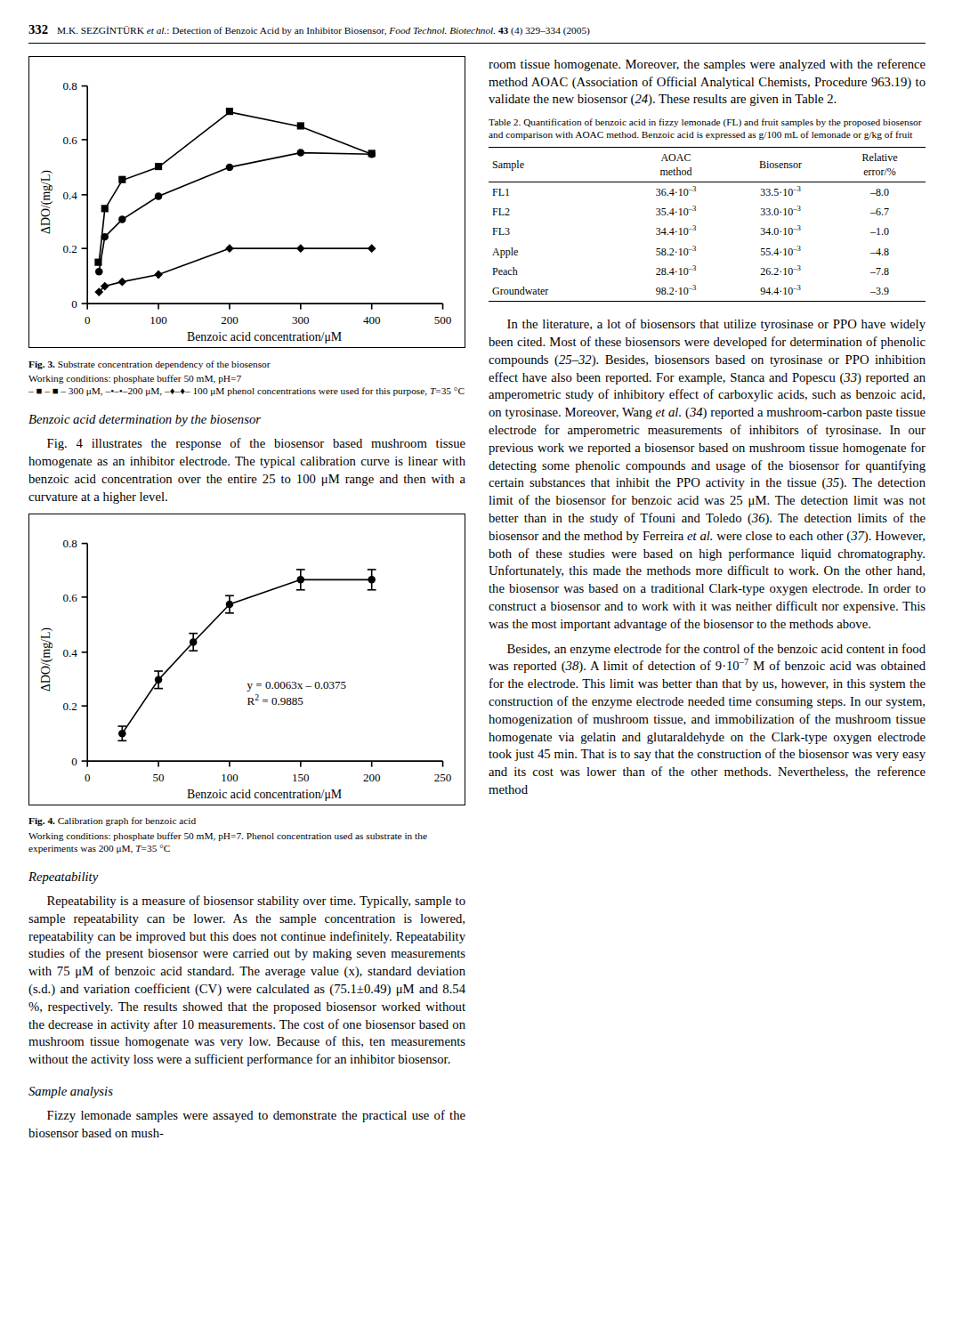332 M.K. SEZGİNTÜRK et al.: Detection of Benzoic Acid by an Inhibitor Biosensor, Food Technol. Biotechnol. 43 (4) 329–334 (2005)
0 0.2 0.4 0.6 0.8 0 100 200 300 400 500 ΔDO/(mg/L) Benzoic acid concentration/μM
Fig. 3. Substrate concentration dependency of the biosensor Working conditions: phosphate buffer 50 mM, pH=7
– ■ – ■ – 300 μM, –•–•–200 μM, –♦–♦– 100 μM phenol concentrations were used for this purpose, T=35 °C
Benzoic acid determination by the biosensor
Fig. 4 illustrates the response of the biosensor based mushroom tissue homogenate as an inhibitor electrode. The typical calibration curve is linear with benzoic acid concentration over the entire 25 to 100 μM range and then with a curvature at a higher level.
0 0.2 0.4 0.6 0.8 0 50 100 150 200 250 ΔDO/(mg/L) Benzoic acid concentration/μM y = 0.0063x – 0.0375 R2 = 0.9885
Fig. 4. Calibration graph for benzoic acid Working conditions: phosphate buffer 50 mM, pH=7. Phenol concentration used as substrate in the experiments was 200 μM, T=35 °C
Repeatability
Repeatability is a measure of biosensor stability over time. Typically, sample to sample repeatability can be lower. As the sample concentration is lowered, repeatability can be improved but this does not continue indefinitely. Repeatability studies of the present biosensor were carried out by making seven measurements with 75 μM of benzoic acid standard. The average value (x), standard deviation (s.d.) and variation coefficient (CV) were calculated as (75.1±0.49) μM and 8.54 %, respectively. The results showed that the proposed biosensor worked without the decrease in activity after 10 measurements. The cost of one biosensor based on mushroom tissue homogenate was very low. Because of this, ten measurements without the activity loss were a sufficient performance for an inhibitor biosensor.
Sample analysis
Fizzy lemonade samples were assayed to demonstrate the practical use of the biosensor based on mush-
room tissue homogenate. Moreover, the samples were analyzed with the reference method AOAC (Association of Official Analytical Chemists, Procedure 963.19) to validate the new biosensor (24). These results are given in Table 2.
Table 2. Quantification of benzoic acid in fizzy lemonade (FL) and fruit samples by the proposed biosensor and comparison with AOAC method. Benzoic acid is expressed as g/100 mL of lemonade or g/kg of fruit
| Sample | AOAC method | Biosensor | Relative error/% |
| --- | --- | --- | --- |
| FL1 | 36.4·10 –3 | 33.5·10 –3 | –8.0 |
| FL2 | 35.4·10 –3 | 33.0·10 –3 | –6.7 |
| FL3 | 34.4·10 –3 | 34.0·10 –3 | –1.0 |
| Apple | 58.2·10 –3 | 55.4·10 –3 | –4.8 |
| Peach | 28.4·10 –3 | 26.2·10 –3 | –7.8 |
| Groundwater | 98.2·10 –3 | 94.4·10 –3 | –3.9 |
In the literature, a lot of biosensors that utilize tyrosinase or PPO have widely been cited. Most of these biosensors were developed for determination of phenolic compounds (25–32). Besides, biosensors based on tyrosinase or PPO inhibition effect have also been reported. For example, Stanca and Popescu (33) reported an amperometric study of inhibitory effect of carboxylic acids, such as benzoic acid, on tyrosinase. Moreover, Wang et al. (34) reported a mushroom-carbon paste tissue electrode for amperometric measurements of inhibitors of tyrosinase. In our previous work we reported a biosensor based on mushroom tissue homogenate for detecting some phenolic compounds and usage of the biosensor for quantifying certain substances that inhibit the PPO activity in the tissue (35). The detection limit of the biosensor for benzoic acid was 25 μM. The detection limit was not better than in the study of Tfouni and Toledo (36). The detection limits of the biosensor and the method by Ferreira et al. were close to each other (37). However, both of these studies were based on high performance liquid chromatography. Unfortunately, this made the methods more difficult to work. On the other hand, the biosensor was based on a traditional Clark-type oxygen electrode. In order to construct a biosensor and to work with it was neither difficult nor expensive. This was the most important advantage of the biosensor to the methods above.
Besides, an enzyme electrode for the control of the benzoic acid content in food was reported (38). A limit of detection of 9·10–7 M of benzoic acid was obtained for the electrode. This limit was better than that by us, however, in this system the construction of the enzyme electrode needed time consuming steps. In our system, homogenization of mushroom tissue, and immobilization of the mushroom tissue homogenate via gelatin and glutaraldehyde on the Clark-type oxygen electrode took just 45 min. That is to say that the construction of the biosensor was very easy and its cost was lower than of the other methods. Nevertheless, the reference method